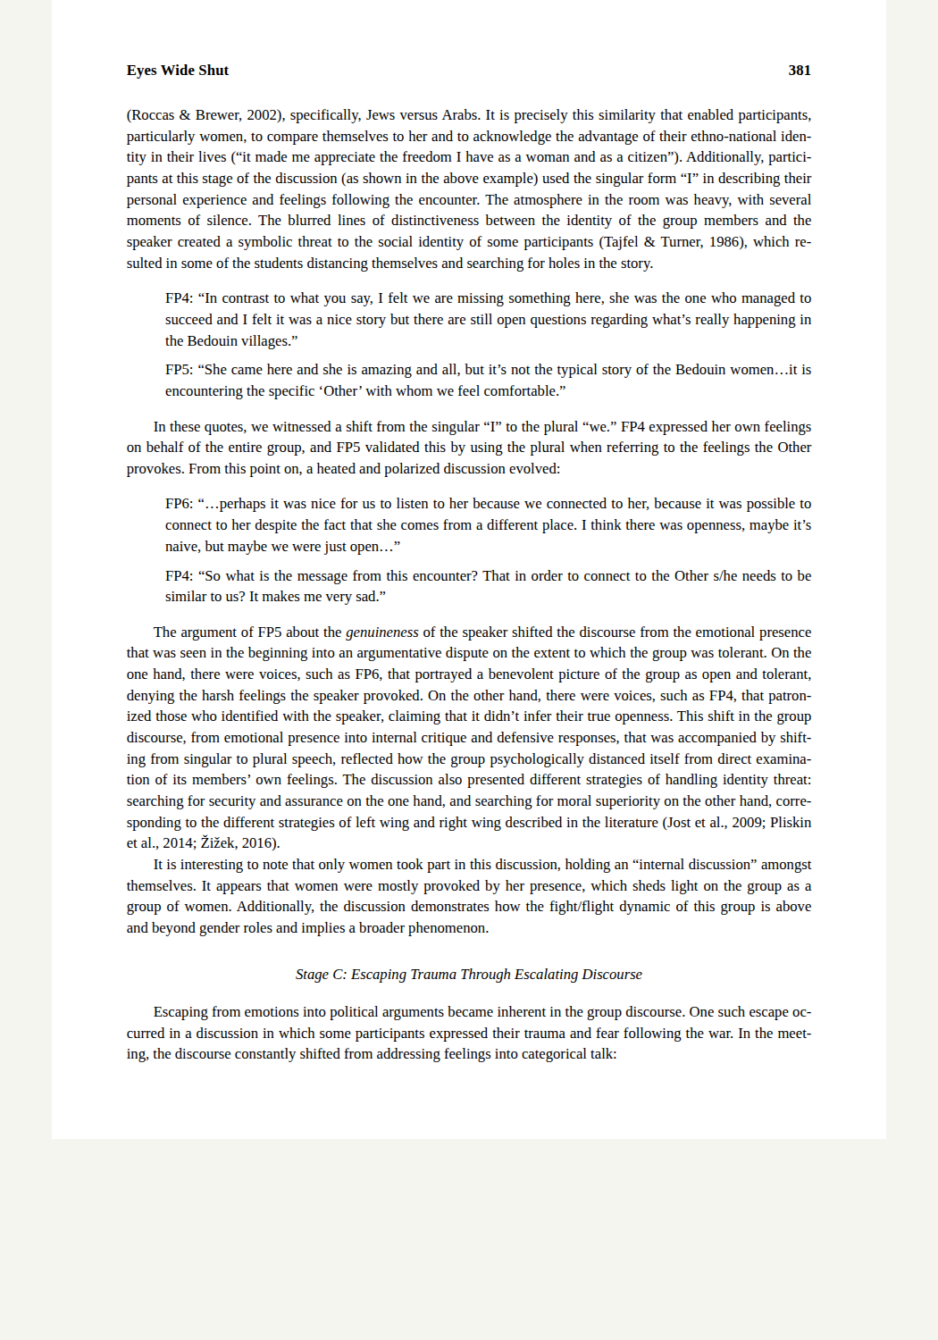Eyes Wide Shut 381
(Roccas & Brewer, 2002), specifically, Jews versus Arabs. It is precisely this similarity that enabled participants, particularly women, to compare themselves to her and to acknowledge the advantage of their ethno-national identity in their lives (“it made me appreciate the freedom I have as a woman and as a citizen”). Additionally, participants at this stage of the discussion (as shown in the above example) used the singular form “I” in describing their personal experience and feelings following the encounter. The atmosphere in the room was heavy, with several moments of silence. The blurred lines of distinctiveness between the identity of the group members and the speaker created a symbolic threat to the social identity of some participants (Tajfel & Turner, 1986), which resulted in some of the students distancing themselves and searching for holes in the story.
FP4: “In contrast to what you say, I felt we are missing something here, she was the one who managed to succeed and I felt it was a nice story but there are still open questions regarding what’s really happening in the Bedouin villages.”
FP5: “She came here and she is amazing and all, but it’s not the typical story of the Bedouin women…it is encountering the specific ‘Other’ with whom we feel comfortable.”
In these quotes, we witnessed a shift from the singular “I” to the plural “we.” FP4 expressed her own feelings on behalf of the entire group, and FP5 validated this by using the plural when referring to the feelings the Other provokes. From this point on, a heated and polarized discussion evolved:
FP6: “…perhaps it was nice for us to listen to her because we connected to her, because it was possible to connect to her despite the fact that she comes from a different place. I think there was openness, maybe it’s naive, but maybe we were just open…”
FP4: “So what is the message from this encounter? That in order to connect to the Other s/he needs to be similar to us? It makes me very sad.”
The argument of FP5 about the genuineness of the speaker shifted the discourse from the emotional presence that was seen in the beginning into an argumentative dispute on the extent to which the group was tolerant. On the one hand, there were voices, such as FP6, that portrayed a benevolent picture of the group as open and tolerant, denying the harsh feelings the speaker provoked. On the other hand, there were voices, such as FP4, that patronized those who identified with the speaker, claiming that it didn’t infer their true openness. This shift in the group discourse, from emotional presence into internal critique and defensive responses, that was accompanied by shifting from singular to plural speech, reflected how the group psychologically distanced itself from direct examination of its members’ own feelings. The discussion also presented different strategies of handling identity threat: searching for security and assurance on the one hand, and searching for moral superiority on the other hand, corresponding to the different strategies of left wing and right wing described in the literature (Jost et al., 2009; Pliskin et al., 2014; Žižek, 2016).
It is interesting to note that only women took part in this discussion, holding an “internal discussion” amongst themselves. It appears that women were mostly provoked by her presence, which sheds light on the group as a group of women. Additionally, the discussion demonstrates how the fight/flight dynamic of this group is above and beyond gender roles and implies a broader phenomenon.
Stage C: Escaping Trauma Through Escalating Discourse
Escaping from emotions into political arguments became inherent in the group discourse. One such escape occurred in a discussion in which some participants expressed their trauma and fear following the war. In the meeting, the discourse constantly shifted from addressing feelings into categorical talk: